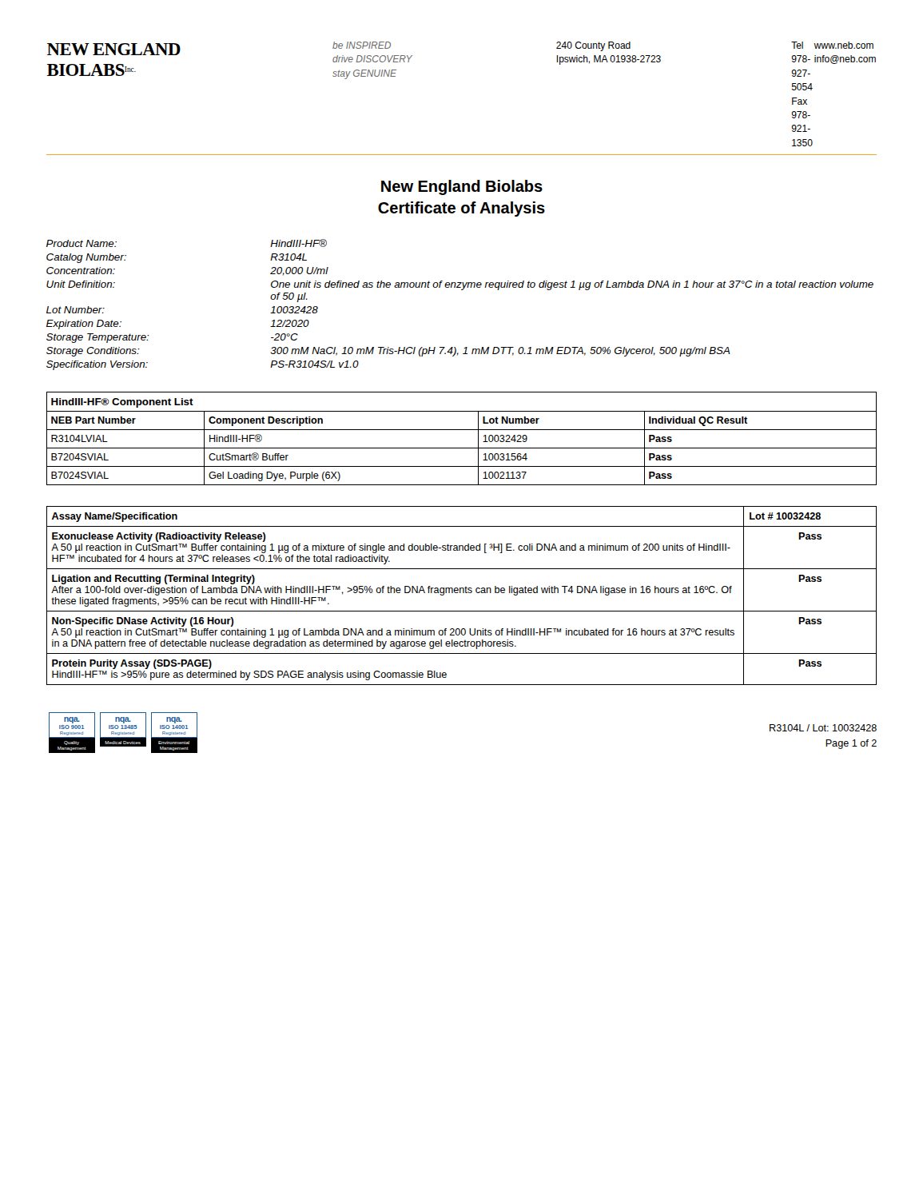| NEW ENGLAND BIOLABS Inc. | be INSPIRED drive DISCOVERY stay GENUINE | 240 County Road Ipswich, MA 01938-2723 | Tel 978-927-5054 Fax 978-921-1350 | www.neb.com info@neb.com |
New England Biolabs
Certificate of Analysis
| Product Name: | HindIII-HF® |
| Catalog Number: | R3104L |
| Concentration: | 20,000 U/ml |
| Unit Definition: | One unit is defined as the amount of enzyme required to digest 1 µg of Lambda DNA in 1 hour at 37°C in a total reaction volume of 50 µl. |
| Lot Number: | 10032428 |
| Expiration Date: | 12/2020 |
| Storage Temperature: | -20°C |
| Storage Conditions: | 300 mM NaCl, 10 mM Tris-HCl (pH 7.4), 1 mM DTT, 0.1 mM EDTA, 50% Glycerol, 500 µg/ml BSA |
| Specification Version: | PS-R3104S/L v1.0 |
HindIII-HF® Component List
| NEB Part Number | Component Description | Lot Number | Individual QC Result |
| --- | --- | --- | --- |
| R3104LVIAL | HindIII-HF® | 10032429 | Pass |
| B7204SVIAL | CutSmart® Buffer | 10031564 | Pass |
| B7024SVIAL | Gel Loading Dye, Purple (6X) | 10021137 | Pass |
| Assay Name/Specification | Lot # 10032428 |
| --- | --- |
| Exonuclease Activity (Radioactivity Release) A 50 µl reaction in CutSmart™ Buffer containing 1 µg of a mixture of single and double-stranded [ ³H] E. coli DNA and a minimum of 200 units of HindIII-HF™ incubated for 4 hours at 37ºC releases <0.1% of the total radioactivity. | Pass |
| Ligation and Recutting (Terminal Integrity) After a 100-fold over-digestion of Lambda DNA with HindIII-HF™, >95% of the DNA fragments can be ligated with T4 DNA ligase in 16 hours at 16ºC. Of these ligated fragments, >95% can be recut with HindIII-HF™. | Pass |
| Non-Specific DNase Activity (16 Hour) A 50 µl reaction in CutSmart™ Buffer containing 1 µg of Lambda DNA and a minimum of 200 Units of HindIII-HF™ incubated for 16 hours at 37ºC results in a DNA pattern free of detectable nuclease degradation as determined by agarose gel electrophoresis. | Pass |
| Protein Purity Assay (SDS-PAGE) HindIII-HF™ is >95% pure as determined by SDS PAGE analysis using Coomassie Blue | Pass |
| nqa. ISO 9001 Registered Quality Management | nqa. ISO 13485 Registered Medical Devices | nqa. ISO 14001 Registered Environmental Management |
R3104L / Lot: 10032428
Page 1 of 2